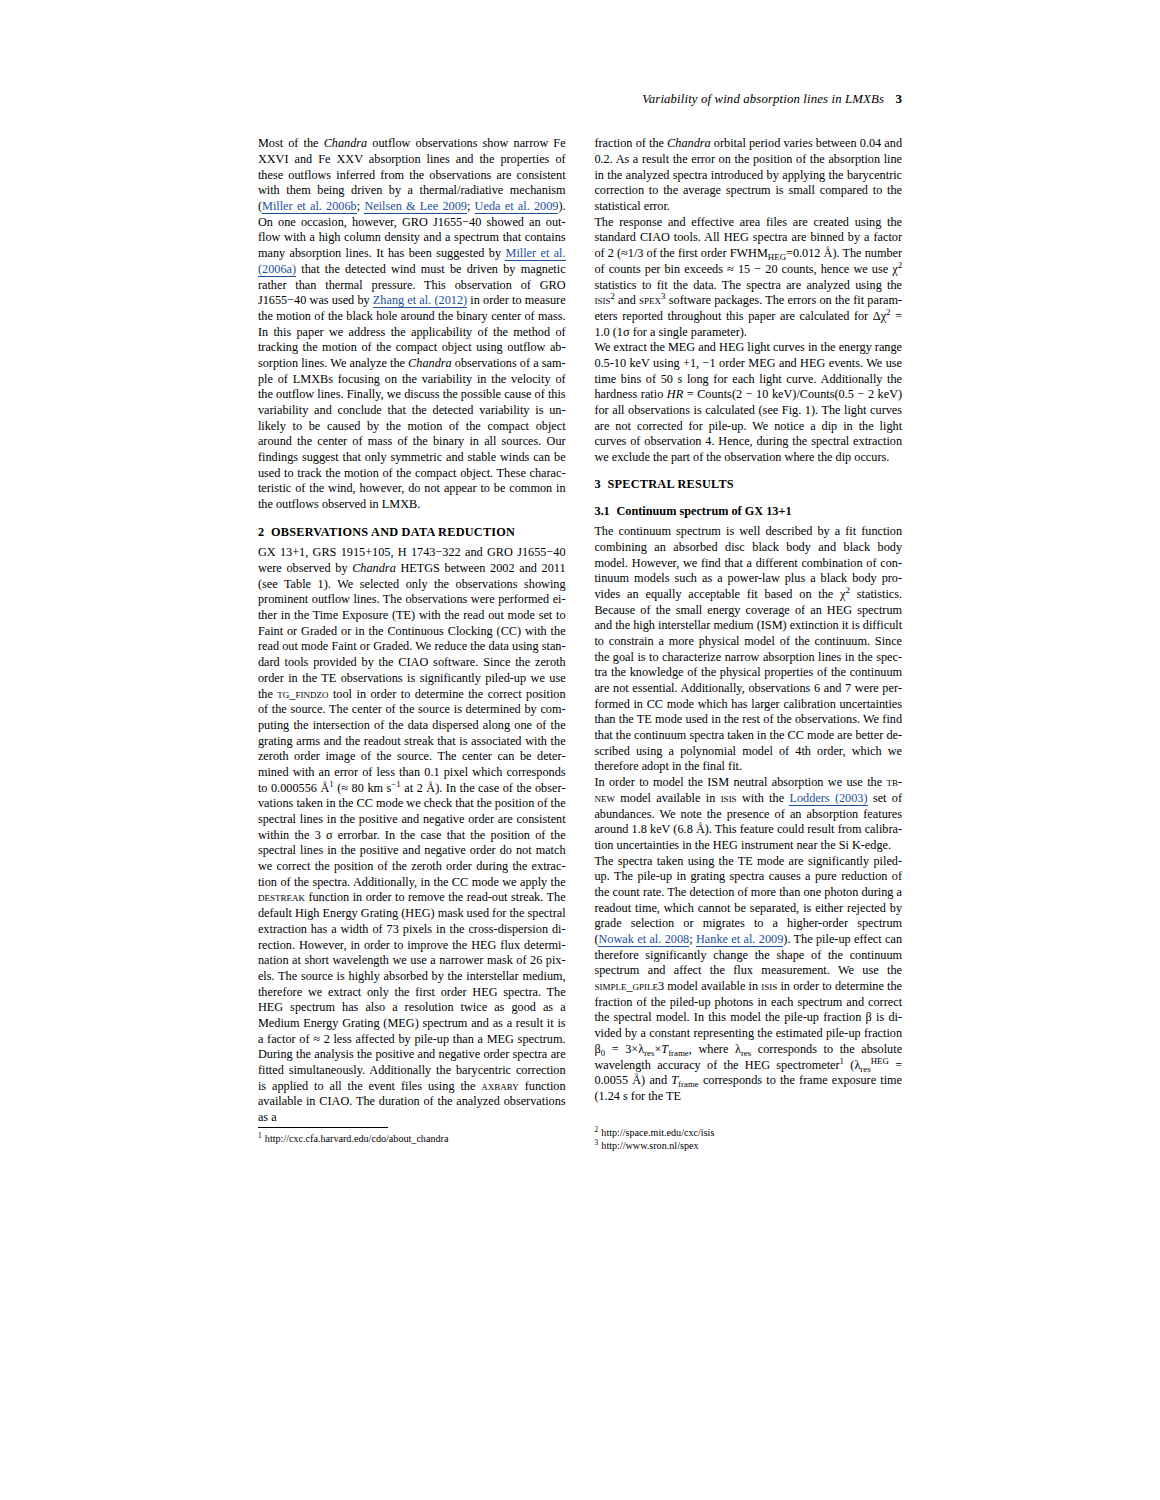Variability of wind absorption lines in LMXBs 3
Most of the Chandra outflow observations show narrow Fe XXVI and Fe XXV absorption lines and the properties of these outflows inferred from the observations are consistent with them being driven by a thermal/radiative mechanism (Miller et al. 2006b; Neilsen & Lee 2009; Ueda et al. 2009). On one occasion, however, GRO J1655−40 showed an outflow with a high column density and a spectrum that contains many absorption lines. It has been suggested by Miller et al. (2006a) that the detected wind must be driven by magnetic rather than thermal pressure. This observation of GRO J1655−40 was used by Zhang et al. (2012) in order to measure the motion of the black hole around the binary center of mass. In this paper we address the applicability of the method of tracking the motion of the compact object using outflow absorption lines. We analyze the Chandra observations of a sample of LMXBs focusing on the variability in the velocity of the outflow lines. Finally, we discuss the possible cause of this variability and conclude that the detected variability is unlikely to be caused by the motion of the compact object around the center of mass of the binary in all sources. Our findings suggest that only symmetric and stable winds can be used to track the motion of the compact object. These characteristic of the wind, however, do not appear to be common in the outflows observed in LMXB.
2 OBSERVATIONS AND DATA REDUCTION
GX 13+1, GRS 1915+105, H 1743−322 and GRO J1655−40 were observed by Chandra HETGS between 2002 and 2011 (see Table 1). We selected only the observations showing prominent outflow lines. The observations were performed either in the Time Exposure (TE) with the read out mode set to Faint or Graded or in the Continuous Clocking (CC) with the read out mode Faint or Graded. We reduce the data using standard tools provided by the CIAO software. Since the zeroth order in the TE observations is significantly piled-up we use the tg_findzo tool in order to determine the correct position of the source. The center of the source is determined by computing the intersection of the data dispersed along one of the grating arms and the readout streak that is associated with the zeroth order image of the source. The center can be determined with an error of less than 0.1 pixel which corresponds to 0.000556 Å1 (≈ 80 km s−1 at 2 Å). In the case of the observations taken in the CC mode we check that the position of the spectral lines in the positive and negative order are consistent within the 3 σ errorbar. In the case that the position of the spectral lines in the positive and negative order do not match we correct the position of the zeroth order during the extraction of the spectra. Additionally, in the CC mode we apply the destreak function in order to remove the read-out streak. The default High Energy Grating (HEG) mask used for the spectral extraction has a width of 73 pixels in the cross-dispersion direction. However, in order to improve the HEG flux determination at short wavelength we use a narrower mask of 26 pixels. The source is highly absorbed by the interstellar medium, therefore we extract only the first order HEG spectra. The HEG spectrum has also a resolution twice as good as a Medium Energy Grating (MEG) spectrum and as a result it is a factor of ≈ 2 less affected by pile-up than a MEG spectrum. During the analysis the positive and negative order spectra are fitted simultaneously. Additionally the barycentric correction is applied to all the event files using the axbary function available in CIAO. The duration of the analyzed observations as a
fraction of the Chandra orbital period varies between 0.04 and 0.2. As a result the error on the position of the absorption line in the analyzed spectra introduced by applying the barycentric correction to the average spectrum is small compared to the statistical error.
The response and effective area files are created using the standard CIAO tools. All HEG spectra are binned by a factor of 2 (≈1/3 of the first order FWHMHEG=0.012 Å). The number of counts per bin exceeds ≈ 15 − 20 counts, hence we use χ2 statistics to fit the data. The spectra are analyzed using the isis2 and spex3 software packages. The errors on the fit parameters reported throughout this paper are calculated for Δχ2 = 1.0 (1σ for a single parameter).
We extract the MEG and HEG light curves in the energy range 0.5-10 keV using +1, −1 order MEG and HEG events. We use time bins of 50 s long for each light curve. Additionally the hardness ratio HR = Counts(2 − 10 keV)/Counts(0.5 − 2 keV) for all observations is calculated (see Fig. 1). The light curves are not corrected for pile-up. We notice a dip in the light curves of observation 4. Hence, during the spectral extraction we exclude the part of the observation where the dip occurs.
3 SPECTRAL RESULTS
3.1 Continuum spectrum of GX 13+1
The continuum spectrum is well described by a fit function combining an absorbed disc black body and black body model. However, we find that a different combination of continuum models such as a power-law plus a black body provides an equally acceptable fit based on the χ2 statistics. Because of the small energy coverage of an HEG spectrum and the high interstellar medium (ISM) extinction it is difficult to constrain a more physical model of the continuum. Since the goal is to characterize narrow absorption lines in the spectra the knowledge of the physical properties of the continuum are not essential. Additionally, observations 6 and 7 were performed in CC mode which has larger calibration uncertainties than the TE mode used in the rest of the observations. We find that the continuum spectra taken in the CC mode are better described using a polynomial model of 4th order, which we therefore adopt in the final fit.
In order to model the ISM neutral absorption we use the tbnew model available in isis with the Lodders (2003) set of abundances. We note the presence of an absorption features around 1.8 keV (6.8 Å). This feature could result from calibration uncertainties in the HEG instrument near the Si K-edge.
The spectra taken using the TE mode are significantly piled-up. The pile-up in grating spectra causes a pure reduction of the count rate. The detection of more than one photon during a readout time, which cannot be separated, is either rejected by grade selection or migrates to a higher-order spectrum (Nowak et al. 2008; Hanke et al. 2009). The pile-up effect can therefore significantly change the shape of the continuum spectrum and affect the flux measurement. We use the simple_gpile3 model available in isis in order to determine the fraction of the piled-up photons in each spectrum and correct the spectral model. In this model the pile-up fraction β is divided by a constant representing the estimated pile-up fraction β0 = 3×λres×Tframe, where λres corresponds to the absolute wavelength accuracy of the HEG spectrometer1 (λresHEG = 0.0055 Å) and Tframe corresponds to the frame exposure time (1.24 s for the TE
1http://cxc.cfa.harvard.edu/cdo/about_chandra
2http://space.mit.edu/cxc/isis
3http://www.sron.nl/spex